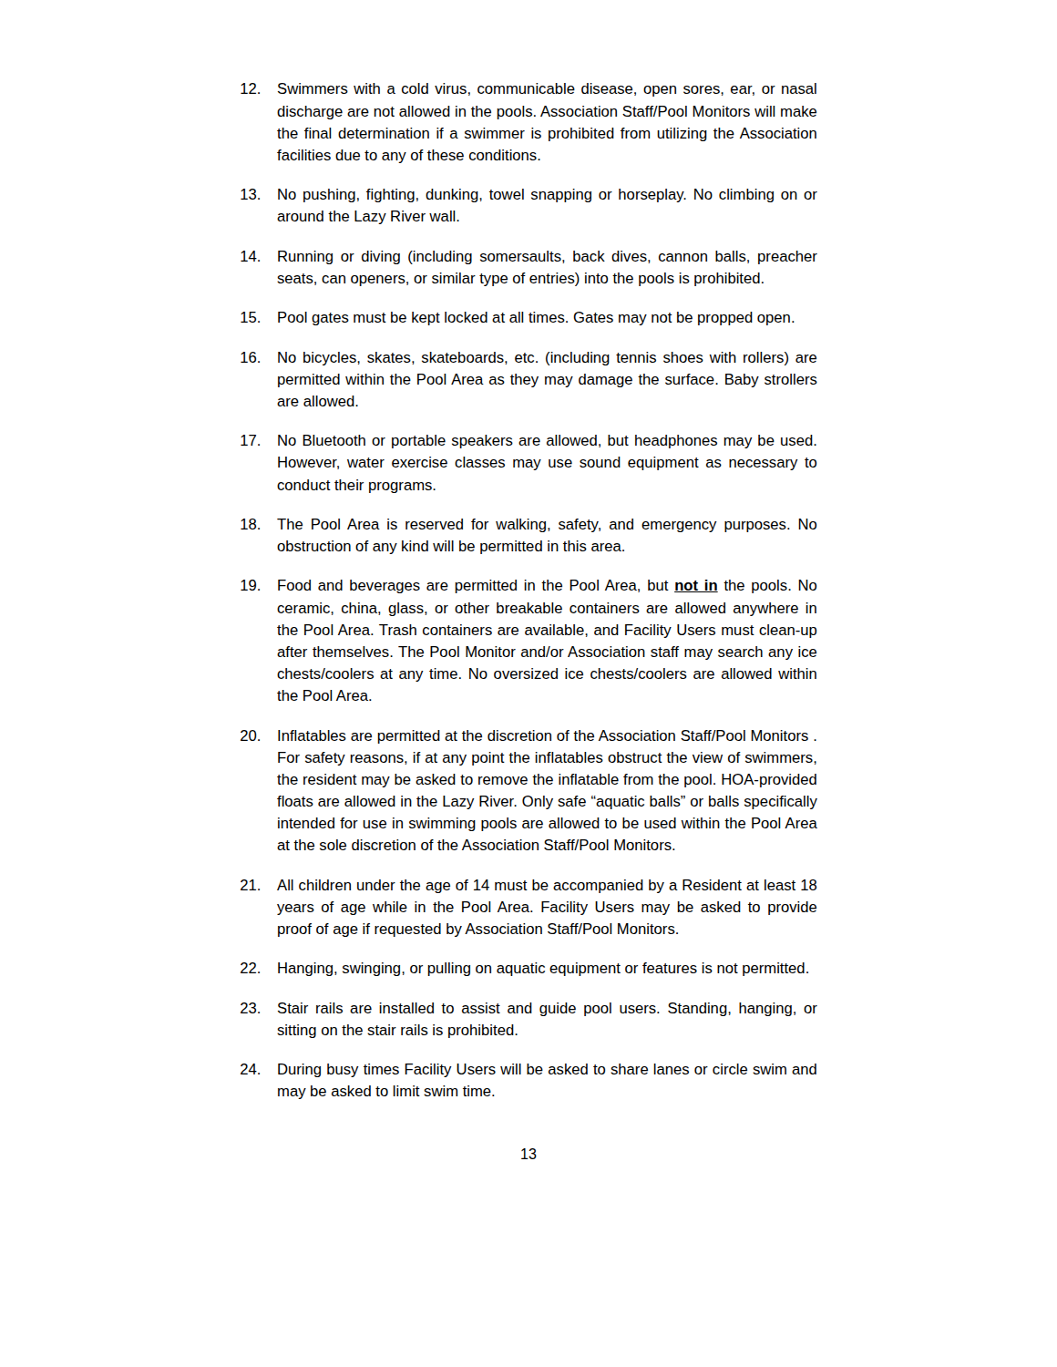12. Swimmers with a cold virus, communicable disease, open sores, ear, or nasal discharge are not allowed in the pools. Association Staff/Pool Monitors will make the final determination if a swimmer is prohibited from utilizing the Association facilities due to any of these conditions.
13. No pushing, fighting, dunking, towel snapping or horseplay. No climbing on or around the Lazy River wall.
14. Running or diving (including somersaults, back dives, cannon balls, preacher seats, can openers, or similar type of entries) into the pools is prohibited.
15. Pool gates must be kept locked at all times. Gates may not be propped open.
16. No bicycles, skates, skateboards, etc. (including tennis shoes with rollers) are permitted within the Pool Area as they may damage the surface. Baby strollers are allowed.
17. No Bluetooth or portable speakers are allowed, but headphones may be used. However, water exercise classes may use sound equipment as necessary to conduct their programs.
18. The Pool Area is reserved for walking, safety, and emergency purposes. No obstruction of any kind will be permitted in this area.
19. Food and beverages are permitted in the Pool Area, but not in the pools. No ceramic, china, glass, or other breakable containers are allowed anywhere in the Pool Area. Trash containers are available, and Facility Users must clean-up after themselves. The Pool Monitor and/or Association staff may search any ice chests/coolers at any time. No oversized ice chests/coolers are allowed within the Pool Area.
20. Inflatables are permitted at the discretion of the Association Staff/Pool Monitors . For safety reasons, if at any point the inflatables obstruct the view of swimmers, the resident may be asked to remove the inflatable from the pool. HOA-provided floats are allowed in the Lazy River. Only safe “aquatic balls” or balls specifically intended for use in swimming pools are allowed to be used within the Pool Area at the sole discretion of the Association Staff/Pool Monitors.
21. All children under the age of 14 must be accompanied by a Resident at least 18 years of age while in the Pool Area. Facility Users may be asked to provide proof of age if requested by Association Staff/Pool Monitors.
22. Hanging, swinging, or pulling on aquatic equipment or features is not permitted.
23. Stair rails are installed to assist and guide pool users. Standing, hanging, or sitting on the stair rails is prohibited.
24. During busy times Facility Users will be asked to share lanes or circle swim and may be asked to limit swim time.
13